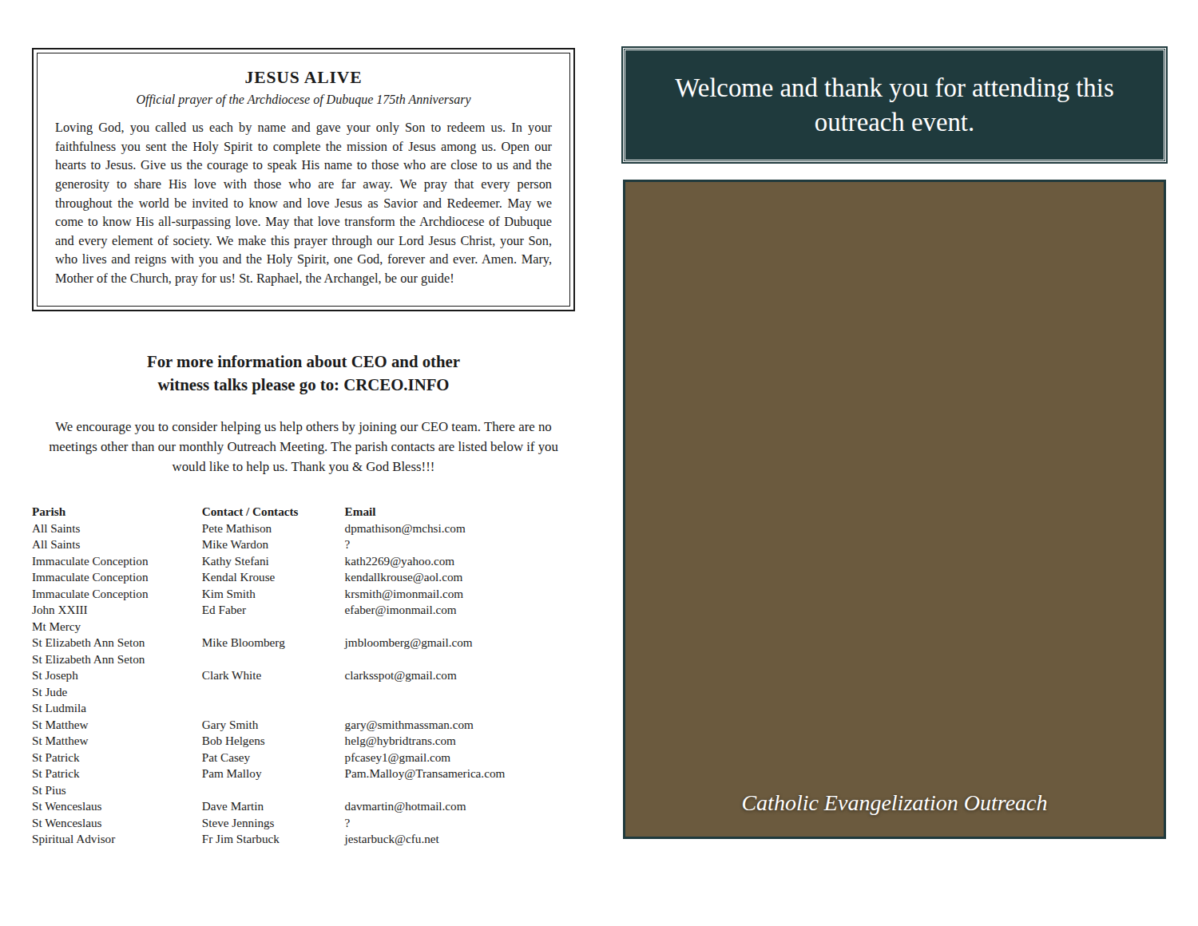JESUS ALIVE
Official prayer of the Archdiocese of Dubuque 175th Anniversary
Loving God, you called us each by name and gave your only Son to redeem us. In your faithfulness you sent the Holy Spirit to complete the mission of Jesus among us. Open our hearts to Jesus. Give us the courage to speak His name to those who are close to us and the generosity to share His love with those who are far away. We pray that every person throughout the world be invited to know and love Jesus as Savior and Redeemer. May we come to know His all-surpassing love. May that love transform the Archdiocese of Dubuque and every element of society. We make this prayer through our Lord Jesus Christ, your Son, who lives and reigns with you and the Holy Spirit, one God, forever and ever. Amen. Mary, Mother of the Church, pray for us! St. Raphael, the Archangel, be our guide!
For more information about CEO and other
witness talks please go to: CRCEO.INFO
We encourage you to consider helping us help others by joining our CEO team. There are no meetings other than our monthly Outreach Meeting. The parish contacts are listed below if you would like to help us. Thank you & God Bless!!!
| Parish | Contact / Contacts | Email |
| --- | --- | --- |
| All Saints | Pete Mathison | dpmathison@mchsi.com |
| All Saints | Mike Wardon | ? |
| Immaculate Conception | Kathy Stefani | kath2269@yahoo.com |
| Immaculate Conception | Kendal Krouse | kendallkrouse@aol.com |
| Immaculate Conception | Kim Smith | krsmith@imonmail.com |
| John XXIII | Ed Faber | efaber@imonmail.com |
| Mt Mercy | | |
| St Elizabeth Ann Seton | Mike Bloomberg | jmbloomberg@gmail.com |
| St Elizabeth Ann Seton | | |
| St Joseph | Clark White | clarksspot@gmail.com |
| St Jude | | |
| St Ludmila | | |
| St Matthew | Gary Smith | gary@smithmassman.com |
| St Matthew | Bob Helgens | helg@hybridtrans.com |
| St Patrick | Pat Casey | pfcasey1@gmail.com |
| St Patrick | Pam Malloy | Pam.Malloy@Transamerica.com |
| St Pius | | |
| St Wenceslaus | Dave Martin | davmartin@hotmail.com |
| St Wenceslaus | Steve Jennings | ? |
| Spiritual Advisor | Fr Jim Starbuck | jestarbuck@cfu.net |
Welcome and thank you for attending this outreach event.
Catholic Evangelization Outreach